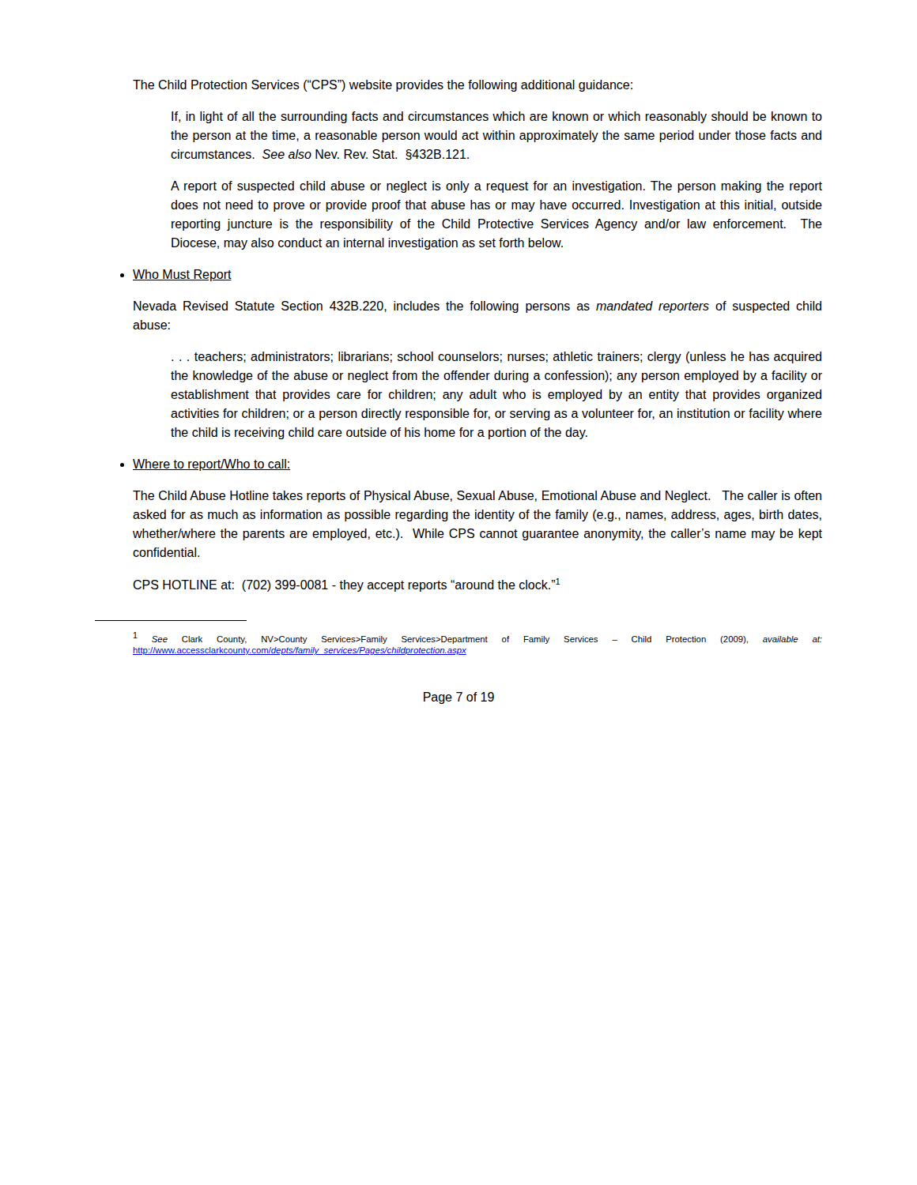The Child Protection Services (“CPS”) website provides the following additional guidance:
If, in light of all the surrounding facts and circumstances which are known or which reasonably should be known to the person at the time, a reasonable person would act within approximately the same period under those facts and circumstances. See also Nev. Rev. Stat. §432B.121.
A report of suspected child abuse or neglect is only a request for an investigation. The person making the report does not need to prove or provide proof that abuse has or may have occurred. Investigation at this initial, outside reporting juncture is the responsibility of the Child Protective Services Agency and/or law enforcement. The Diocese, may also conduct an internal investigation as set forth below.
Who Must Report
Nevada Revised Statute Section 432B.220, includes the following persons as mandated reporters of suspected child abuse:
. . . teachers; administrators; librarians; school counselors; nurses; athletic trainers; clergy (unless he has acquired the knowledge of the abuse or neglect from the offender during a confession); any person employed by a facility or establishment that provides care for children; any adult who is employed by an entity that provides organized activities for children; or a person directly responsible for, or serving as a volunteer for, an institution or facility where the child is receiving child care outside of his home for a portion of the day.
Where to report/Who to call:
The Child Abuse Hotline takes reports of Physical Abuse, Sexual Abuse, Emotional Abuse and Neglect. The caller is often asked for as much as information as possible regarding the identity of the family (e.g., names, address, ages, birth dates, whether/where the parents are employed, etc.). While CPS cannot guarantee anonymity, the caller’s name may be kept confidential.
CPS HOTLINE at: (702) 399-0081 - they accept reports “around the clock.”1
1 See Clark County, NV>County Services>Family Services>Department of Family Services – Child Protection (2009), available at: http://www.accessclarkcounty.com/depts/family_services/Pages/childprotection.aspx
Page 7 of 19